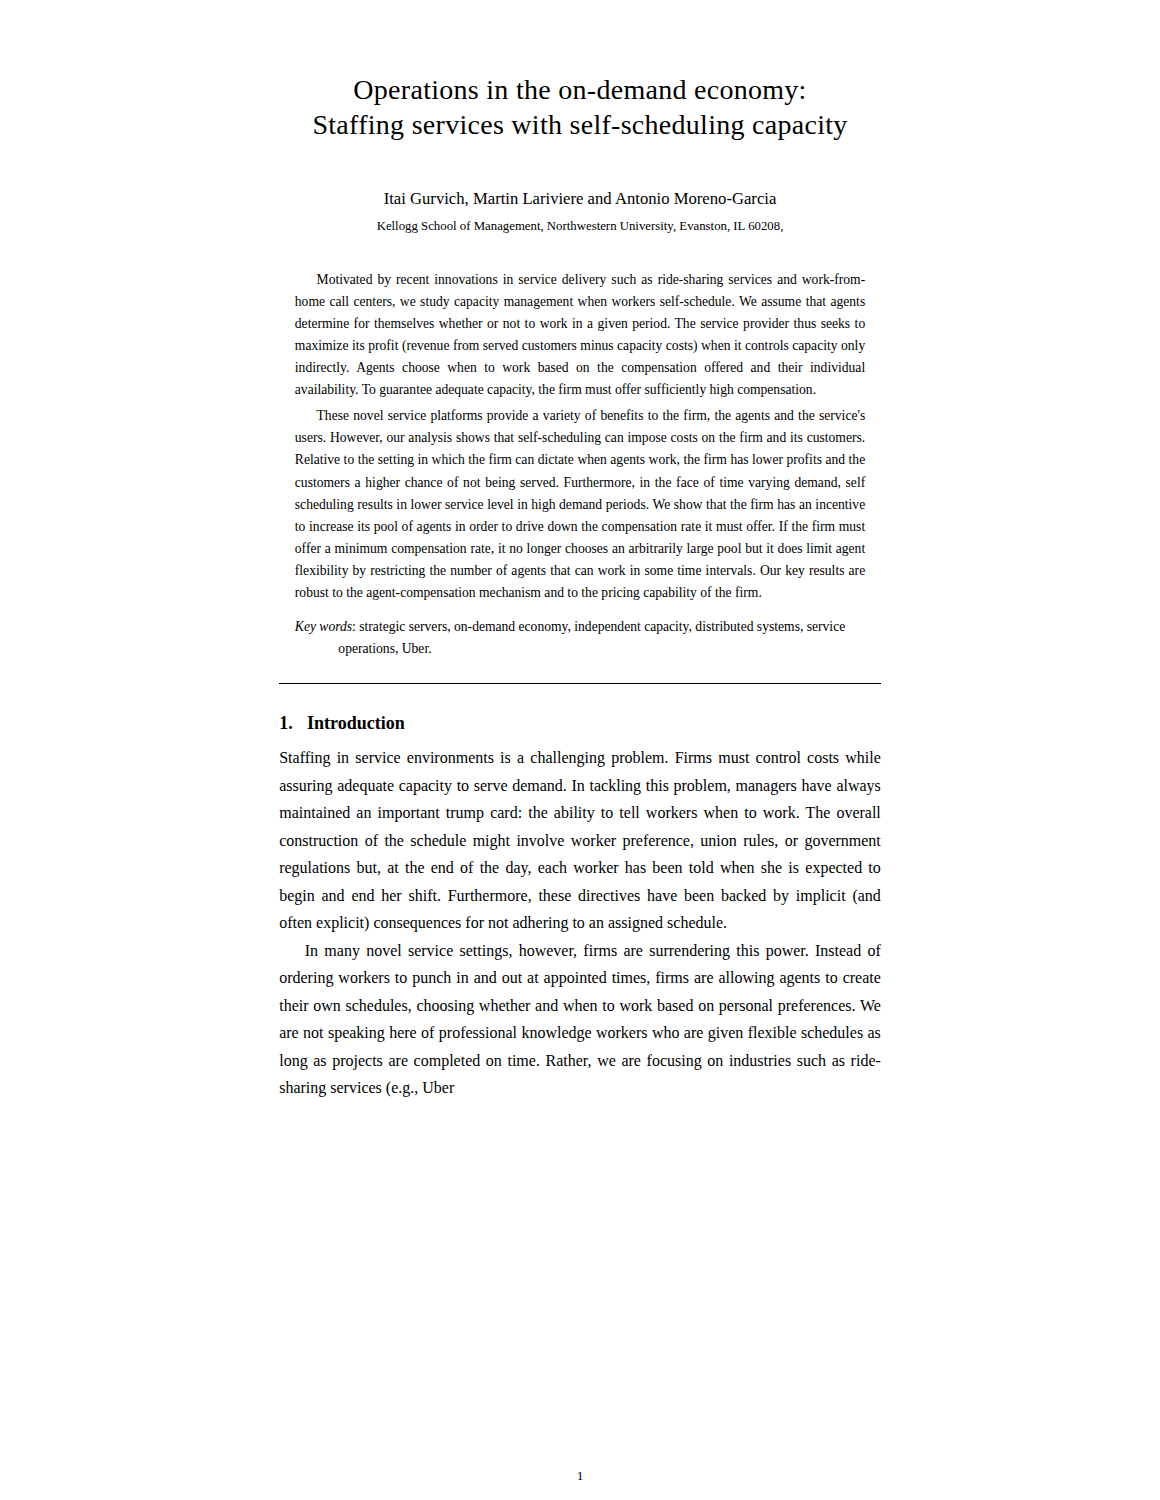Operations in the on-demand economy:
Staffing services with self-scheduling capacity
Itai Gurvich, Martin Lariviere and Antonio Moreno-Garcia
Kellogg School of Management, Northwestern University, Evanston, IL 60208,
Motivated by recent innovations in service delivery such as ride-sharing services and work-from-home call centers, we study capacity management when workers self-schedule. We assume that agents determine for themselves whether or not to work in a given period. The service provider thus seeks to maximize its profit (revenue from served customers minus capacity costs) when it controls capacity only indirectly. Agents choose when to work based on the compensation offered and their individual availability. To guarantee adequate capacity, the firm must offer sufficiently high compensation.
These novel service platforms provide a variety of benefits to the firm, the agents and the service's users. However, our analysis shows that self-scheduling can impose costs on the firm and its customers. Relative to the setting in which the firm can dictate when agents work, the firm has lower profits and the customers a higher chance of not being served. Furthermore, in the face of time varying demand, self scheduling results in lower service level in high demand periods. We show that the firm has an incentive to increase its pool of agents in order to drive down the compensation rate it must offer. If the firm must offer a minimum compensation rate, it no longer chooses an arbitrarily large pool but it does limit agent flexibility by restricting the number of agents that can work in some time intervals. Our key results are robust to the agent-compensation mechanism and to the pricing capability of the firm.
Key words: strategic servers, on-demand economy, independent capacity, distributed systems, service operations, Uber.
1. Introduction
Staffing in service environments is a challenging problem. Firms must control costs while assuring adequate capacity to serve demand. In tackling this problem, managers have always maintained an important trump card: the ability to tell workers when to work. The overall construction of the schedule might involve worker preference, union rules, or government regulations but, at the end of the day, each worker has been told when she is expected to begin and end her shift. Furthermore, these directives have been backed by implicit (and often explicit) consequences for not adhering to an assigned schedule.
In many novel service settings, however, firms are surrendering this power. Instead of ordering workers to punch in and out at appointed times, firms are allowing agents to create their own schedules, choosing whether and when to work based on personal preferences. We are not speaking here of professional knowledge workers who are given flexible schedules as long as projects are completed on time. Rather, we are focusing on industries such as ride-sharing services (e.g., Uber
1